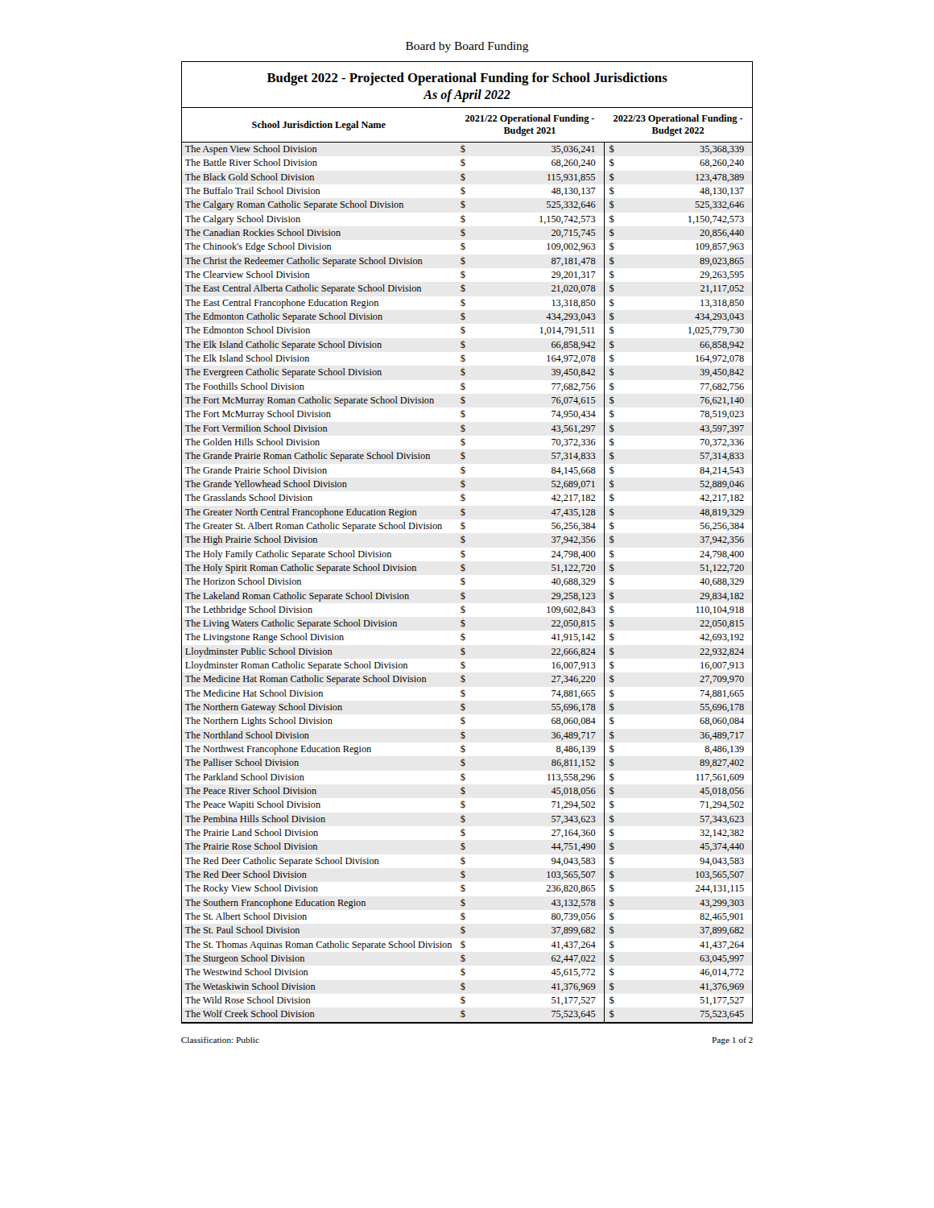Board by Board Funding
Budget 2022 - Projected Operational Funding for School Jurisdictions
As of April 2022
| School Jurisdiction Legal Name | 2021/22 Operational Funding - Budget 2021 | 2022/23 Operational Funding - Budget 2022 |
| --- | --- | --- |
| The Aspen View School Division | $ | 35,036,241 | $ | 35,368,339 |
| The Battle River School Division | $ | 68,260,240 | $ | 68,260,240 |
| The Black Gold School Division | $ | 115,931,855 | $ | 123,478,389 |
| The Buffalo Trail School Division | $ | 48,130,137 | $ | 48,130,137 |
| The Calgary Roman Catholic Separate School Division | $ | 525,332,646 | $ | 525,332,646 |
| The Calgary School Division | $ | 1,150,742,573 | $ | 1,150,742,573 |
| The Canadian Rockies School Division | $ | 20,715,745 | $ | 20,856,440 |
| The Chinook's Edge School Division | $ | 109,002,963 | $ | 109,857,963 |
| The Christ the Redeemer Catholic Separate School Division | $ | 87,181,478 | $ | 89,023,865 |
| The Clearview School Division | $ | 29,201,317 | $ | 29,263,595 |
| The East Central Alberta Catholic Separate School Division | $ | 21,020,078 | $ | 21,117,052 |
| The East Central Francophone Education Region | $ | 13,318,850 | $ | 13,318,850 |
| The Edmonton Catholic Separate School Division | $ | 434,293,043 | $ | 434,293,043 |
| The Edmonton School Division | $ | 1,014,791,511 | $ | 1,025,779,730 |
| The Elk Island Catholic Separate School Division | $ | 66,858,942 | $ | 66,858,942 |
| The Elk Island School Division | $ | 164,972,078 | $ | 164,972,078 |
| The Evergreen Catholic Separate School Division | $ | 39,450,842 | $ | 39,450,842 |
| The Foothills School Division | $ | 77,682,756 | $ | 77,682,756 |
| The Fort McMurray Roman Catholic Separate School Division | $ | 76,074,615 | $ | 76,621,140 |
| The Fort McMurray School Division | $ | 74,950,434 | $ | 78,519,023 |
| The Fort Vermilion School Division | $ | 43,561,297 | $ | 43,597,397 |
| The Golden Hills School Division | $ | 70,372,336 | $ | 70,372,336 |
| The Grande Prairie Roman Catholic Separate School Division | $ | 57,314,833 | $ | 57,314,833 |
| The Grande Prairie School Division | $ | 84,145,668 | $ | 84,214,543 |
| The Grande Yellowhead School Division | $ | 52,689,071 | $ | 52,889,046 |
| The Grasslands School Division | $ | 42,217,182 | $ | 42,217,182 |
| The Greater North Central Francophone Education Region | $ | 47,435,128 | $ | 48,819,329 |
| The Greater St. Albert Roman Catholic Separate School Division | $ | 56,256,384 | $ | 56,256,384 |
| The High Prairie School Division | $ | 37,942,356 | $ | 37,942,356 |
| The Holy Family Catholic Separate School Division | $ | 24,798,400 | $ | 24,798,400 |
| The Holy Spirit Roman Catholic Separate School Division | $ | 51,122,720 | $ | 51,122,720 |
| The Horizon School Division | $ | 40,688,329 | $ | 40,688,329 |
| The Lakeland Roman Catholic Separate School Division | $ | 29,258,123 | $ | 29,834,182 |
| The Lethbridge School Division | $ | 109,602,843 | $ | 110,104,918 |
| The Living Waters Catholic Separate School Division | $ | 22,050,815 | $ | 22,050,815 |
| The Livingstone Range School Division | $ | 41,915,142 | $ | 42,693,192 |
| Lloydminster Public School Division | $ | 22,666,824 | $ | 22,932,824 |
| Lloydminster Roman Catholic Separate School Division | $ | 16,007,913 | $ | 16,007,913 |
| The Medicine Hat Roman Catholic Separate School Division | $ | 27,346,220 | $ | 27,709,970 |
| The Medicine Hat School Division | $ | 74,881,665 | $ | 74,881,665 |
| The Northern Gateway School Division | $ | 55,696,178 | $ | 55,696,178 |
| The Northern Lights School Division | $ | 68,060,084 | $ | 68,060,084 |
| The Northland School Division | $ | 36,489,717 | $ | 36,489,717 |
| The Northwest Francophone Education Region | $ | 8,486,139 | $ | 8,486,139 |
| The Palliser School Division | $ | 86,811,152 | $ | 89,827,402 |
| The Parkland School Division | $ | 113,558,296 | $ | 117,561,609 |
| The Peace River School Division | $ | 45,018,056 | $ | 45,018,056 |
| The Peace Wapiti School Division | $ | 71,294,502 | $ | 71,294,502 |
| The Pembina Hills School Division | $ | 57,343,623 | $ | 57,343,623 |
| The Prairie Land School Division | $ | 27,164,360 | $ | 32,142,382 |
| The Prairie Rose School Division | $ | 44,751,490 | $ | 45,374,440 |
| The Red Deer Catholic Separate School Division | $ | 94,043,583 | $ | 94,043,583 |
| The Red Deer School Division | $ | 103,565,507 | $ | 103,565,507 |
| The Rocky View School Division | $ | 236,820,865 | $ | 244,131,115 |
| The Southern Francophone Education Region | $ | 43,132,578 | $ | 43,299,303 |
| The St. Albert School Division | $ | 80,739,056 | $ | 82,465,901 |
| The St. Paul School Division | $ | 37,899,682 | $ | 37,899,682 |
| The St. Thomas Aquinas Roman Catholic Separate School Division | $ | 41,437,264 | $ | 41,437,264 |
| The Sturgeon School Division | $ | 62,447,022 | $ | 63,045,997 |
| The Westwind School Division | $ | 45,615,772 | $ | 46,014,772 |
| The Wetaskiwin School Division | $ | 41,376,969 | $ | 41,376,969 |
| The Wild Rose School Division | $ | 51,177,527 | $ | 51,177,527 |
| The Wolf Creek School Division | $ | 75,523,645 | $ | 75,523,645 |
Classification: Public
Page 1 of 2